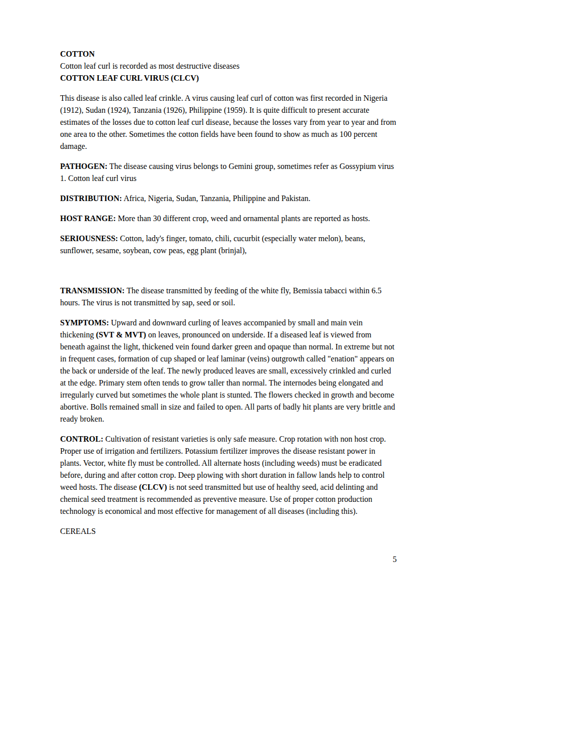COTTON
Cotton leaf curl is recorded as most destructive diseases
COTTON LEAF CURL VIRUS (CLCV)
This disease is also called leaf crinkle. A virus causing leaf curl of cotton was first recorded in Nigeria (1912), Sudan (1924), Tanzania (1926), Philippine (1959). It is quite difficult to present accurate estimates of the losses due to cotton leaf curl disease, because the losses vary from year to year and from one area to the other. Sometimes the cotton fields have been found to show as much as 100 percent damage.
PATHOGEN: The disease causing virus belongs to Gemini group, sometimes refer as Gossypium virus 1. Cotton leaf curl virus
DISTRIBUTION: Africa, Nigeria, Sudan, Tanzania, Philippine and Pakistan.
HOST RANGE: More than 30 different crop, weed and ornamental plants are reported as hosts.
SERIOUSNESS: Cotton, lady's finger, tomato, chili, cucurbit (especially water melon), beans, sunflower, sesame, soybean, cow peas, egg plant (brinjal),
TRANSMISSION: The disease transmitted by feeding of the white fly, Bemissia tabacci within 6.5 hours. The virus is not transmitted by sap, seed or soil.
SYMPTOMS: Upward and downward curling of leaves accompanied by small and main vein thickening (SVT & MVT) on leaves, pronounced on underside. If a diseased leaf is viewed from beneath against the light, thickened vein found darker green and opaque than normal. In extreme but not in frequent cases, formation of cup shaped or leaf laminar (veins) outgrowth called "enation" appears on the back or underside of the leaf. The newly produced leaves are small, excessively crinkled and curled at the edge. Primary stem often tends to grow taller than normal. The internodes being elongated and irregularly curved but sometimes the whole plant is stunted. The flowers checked in growth and become abortive. Bolls remained small in size and failed to open. All parts of badly hit plants are very brittle and ready broken.
CONTROL: Cultivation of resistant varieties is only safe measure. Crop rotation with non host crop. Proper use of irrigation and fertilizers. Potassium fertilizer improves the disease resistant power in plants. Vector, white fly must be controlled. All alternate hosts (including weeds) must be eradicated before, during and after cotton crop. Deep plowing with short duration in fallow lands help to control weed hosts. The disease (CLCV) is not seed transmitted but use of healthy seed, acid delinting and chemical seed treatment is recommended as preventive measure. Use of proper cotton production technology is economical and most effective for management of all diseases (including this).
CEREALS
5